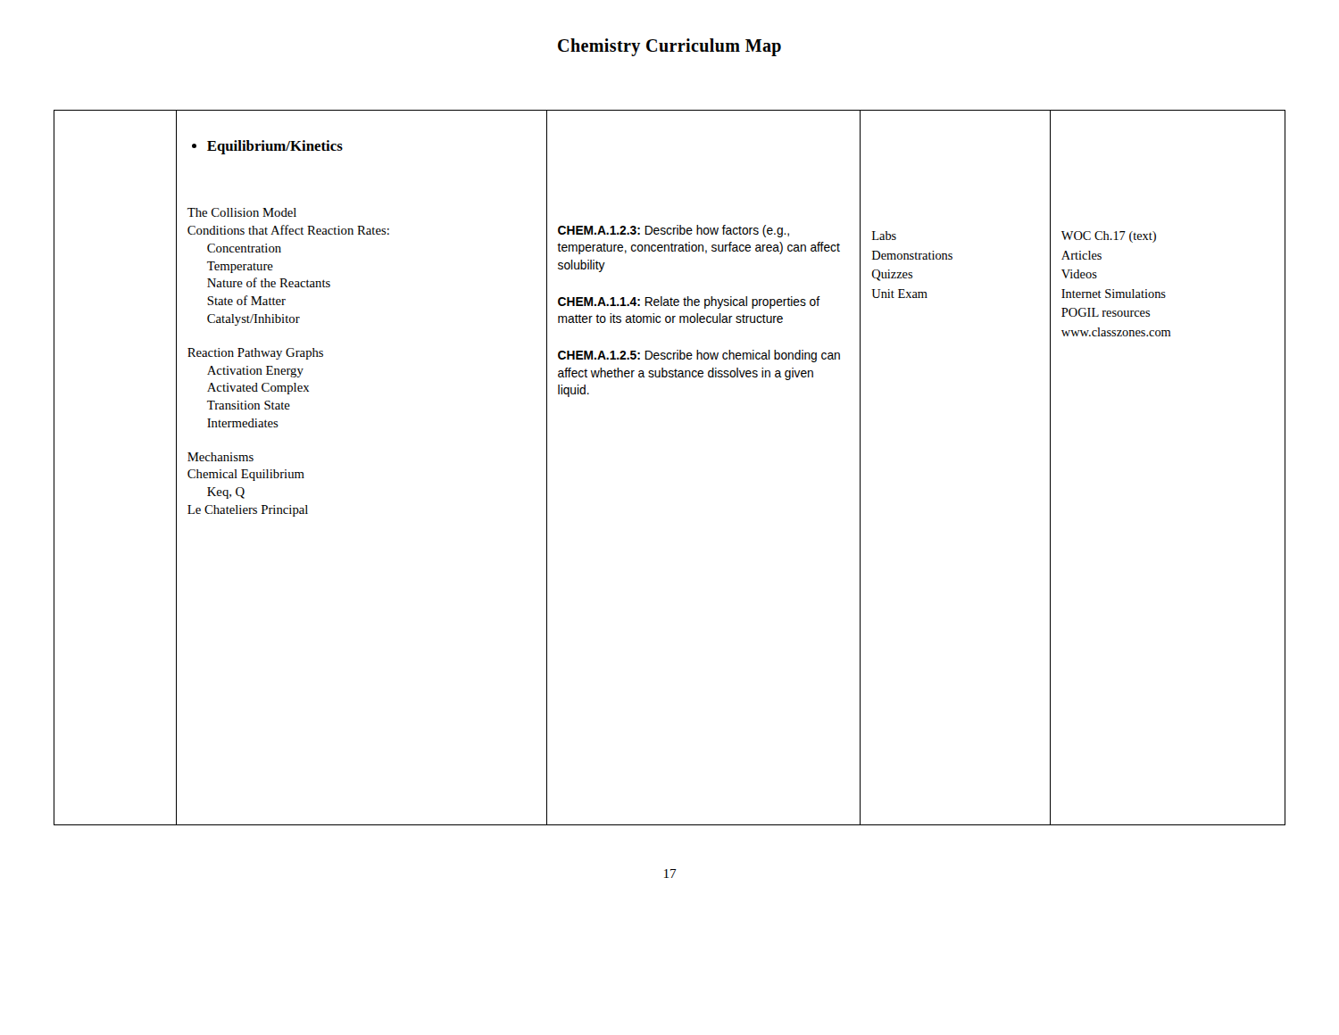Chemistry Curriculum Map
| | Equilibrium/Kinetics The Collision Model Conditions that Affect Reaction Rates: Concentration Temperature Nature of the Reactants State of Matter Catalyst/Inhibitor Reaction Pathway Graphs Activation Energy Activated Complex Transition State Intermediates Mechanisms Chemical Equilibrium Keq, Q Le Chateliers Principal | CHEM.A.1.2.3: Describe how factors (e.g., temperature, concentration, surface area) can affect solubility CHEM.A.1.1.4: Relate the physical properties of matter to its atomic or molecular structure CHEM.A.1.2.5: Describe how chemical bonding can affect whether a substance dissolves in a given liquid. | Labs Demonstrations Quizzes Unit Exam | WOC Ch.17 (text) Articles Videos Internet Simulations POGIL resources www.classzones.com |
17